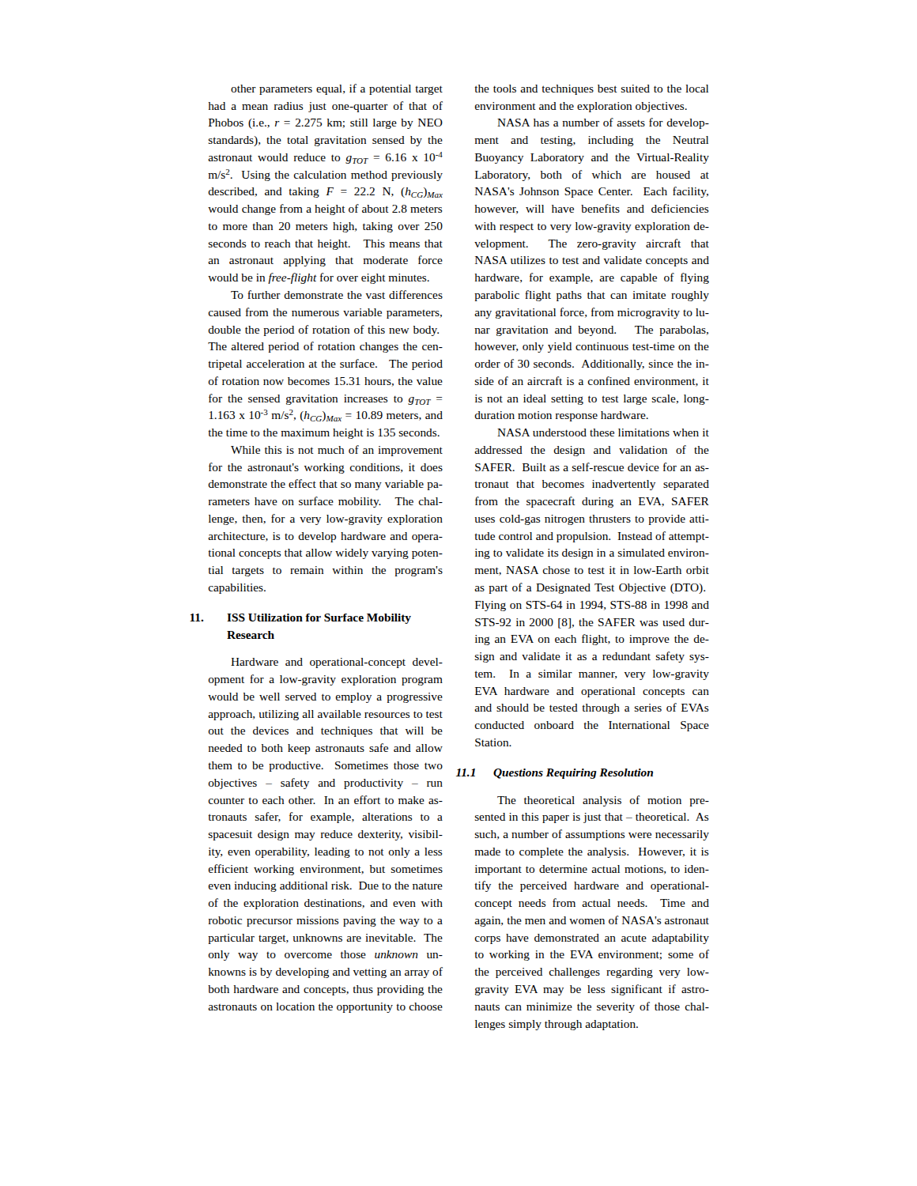other parameters equal, if a potential target had a mean radius just one-quarter of that of Phobos (i.e., r = 2.275 km; still large by NEO standards), the total gravitation sensed by the astronaut would reduce to gTOT = 6.16 x 10-4 m/s2. Using the calculation method previously described, and taking F = 22.2 N, (hCG)Max would change from a height of about 2.8 meters to more than 20 meters high, taking over 250 seconds to reach that height. This means that an astronaut applying that moderate force would be in free-flight for over eight minutes.
To further demonstrate the vast differences caused from the numerous variable parameters, double the period of rotation of this new body. The altered period of rotation changes the centripetal acceleration at the surface. The period of rotation now becomes 15.31 hours, the value for the sensed gravitation increases to gTOT = 1.163 x 10-3 m/s2, (hCG)Max = 10.89 meters, and the time to the maximum height is 135 seconds.
While this is not much of an improvement for the astronaut's working conditions, it does demonstrate the effect that so many variable parameters have on surface mobility. The challenge, then, for a very low-gravity exploration architecture, is to develop hardware and operational concepts that allow widely varying potential targets to remain within the program's capabilities.
11. ISS Utilization for Surface Mobility Research
Hardware and operational-concept development for a low-gravity exploration program would be well served to employ a progressive approach, utilizing all available resources to test out the devices and techniques that will be needed to both keep astronauts safe and allow them to be productive. Sometimes those two objectives – safety and productivity – run counter to each other. In an effort to make astronauts safer, for example, alterations to a spacesuit design may reduce dexterity, visibility, even operability, leading to not only a less efficient working environment, but sometimes even inducing additional risk. Due to the nature of the exploration destinations, and even with robotic precursor missions paving the way to a particular target, unknowns are inevitable. The only way to overcome those unknown unknowns is by developing and vetting an array of both hardware and concepts, thus providing the astronauts on location the opportunity to choose the tools and techniques best suited to the local environment and the exploration objectives.
NASA has a number of assets for development and testing, including the Neutral Buoyancy Laboratory and the Virtual-Reality Laboratory, both of which are housed at NASA's Johnson Space Center. Each facility, however, will have benefits and deficiencies with respect to very low-gravity exploration development. The zero-gravity aircraft that NASA utilizes to test and validate concepts and hardware, for example, are capable of flying parabolic flight paths that can imitate roughly any gravitational force, from microgravity to lunar gravitation and beyond. The parabolas, however, only yield continuous test-time on the order of 30 seconds. Additionally, since the inside of an aircraft is a confined environment, it is not an ideal setting to test large scale, long-duration motion response hardware.
NASA understood these limitations when it addressed the design and validation of the SAFER. Built as a self-rescue device for an astronaut that becomes inadvertently separated from the spacecraft during an EVA, SAFER uses cold-gas nitrogen thrusters to provide attitude control and propulsion. Instead of attempting to validate its design in a simulated environment, NASA chose to test it in low-Earth orbit as part of a Designated Test Objective (DTO). Flying on STS-64 in 1994, STS-88 in 1998 and STS-92 in 2000 [8], the SAFER was used during an EVA on each flight, to improve the design and validate it as a redundant safety system. In a similar manner, very low-gravity EVA hardware and operational concepts can and should be tested through a series of EVAs conducted onboard the International Space Station.
11.1 Questions Requiring Resolution
The theoretical analysis of motion presented in this paper is just that – theoretical. As such, a number of assumptions were necessarily made to complete the analysis. However, it is important to determine actual motions, to identify the perceived hardware and operational-concept needs from actual needs. Time and again, the men and women of NASA's astronaut corps have demonstrated an acute adaptability to working in the EVA environment; some of the perceived challenges regarding very low-gravity EVA may be less significant if astronauts can minimize the severity of those challenges simply through adaptation.